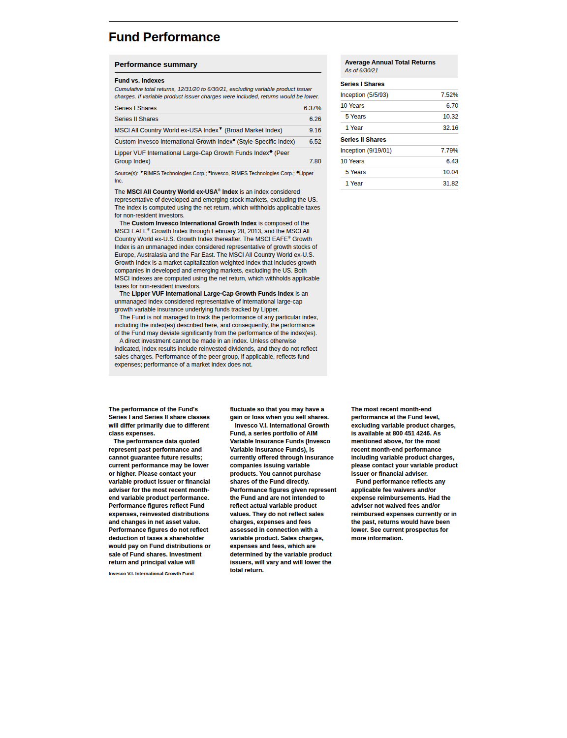Fund Performance
Performance summary
Fund vs. Indexes
Cumulative total returns, 12/31/20 to 6/30/21, excluding variable product issuer charges. If variable product issuer charges were included, returns would be lower.
| Series I Shares | 6.37% |
| Series II Shares | 6.26 |
| MSCI All Country World ex-USA Index ▼ (Broad Market Index) | 9.16 |
| Custom Invesco International Growth Index ■ (Style-Specific Index) | 6.52 |
| Lipper VUF International Large-Cap Growth Funds Index ◆ (Peer Group Index) | 7.80 |
Source(s): ▼RIMES Technologies Corp.; ■Invesco, RIMES Technologies Corp.; ◆Lipper Inc.
The MSCI All Country World ex-USA® Index is an index considered representative of developed and emerging stock markets, excluding the US. The index is computed using the net return, which withholds applicable taxes for non-resident investors.
The Custom Invesco International Growth Index is composed of the MSCI EAFE® Growth Index through February 28, 2013, and the MSCI All Country World ex-U.S. Growth Index thereafter. The MSCI EAFE® Growth Index is an unmanaged index considered representative of growth stocks of Europe, Australasia and the Far East. The MSCI All Country World ex-U.S. Growth Index is a market capitalization weighted index that includes growth companies in developed and emerging markets, excluding the US. Both MSCI indexes are computed using the net return, which withholds applicable taxes for non-resident investors.
The Lipper VUF International Large-Cap Growth Funds Index is an unmanaged index considered representative of international large-cap growth variable insurance underlying funds tracked by Lipper.
The Fund is not managed to track the performance of any particular index, including the index(es) described here, and consequently, the performance of the Fund may deviate significantly from the performance of the index(es).
A direct investment cannot be made in an index. Unless otherwise indicated, index results include reinvested dividends, and they do not reflect sales charges. Performance of the peer group, if applicable, reflects fund expenses; performance of a market index does not.
Average Annual Total Returns
As of 6/30/21
| Series I Shares | |
| Inception (5/5/93) | 7.52% |
| 10 Years | 6.70 |
| 5 Years | 10.32 |
| 1 Year | 32.16 |
| Series II Shares | |
| Inception (9/19/01) | 7.79% |
| 10 Years | 6.43 |
| 5 Years | 10.04 |
| 1 Year | 31.82 |
The performance of the Fund's Series I and Series II share classes will differ primarily due to different class expenses.
The performance data quoted represent past performance and cannot guarantee future results; current performance may be lower or higher. Please contact your variable product issuer or financial adviser for the most recent month-end variable product performance. Performance figures reflect Fund expenses, reinvested distributions and changes in net asset value. Performance figures do not reflect deduction of taxes a shareholder would pay on Fund distributions or sale of Fund shares. Investment return and principal value will
fluctuate so that you may have a gain or loss when you sell shares.
Invesco V.I. International Growth Fund, a series portfolio of AIM Variable Insurance Funds (Invesco Variable Insurance Funds), is currently offered through insurance companies issuing variable products. You cannot purchase shares of the Fund directly. Performance figures given represent the Fund and are not intended to reflect actual variable product values. They do not reflect sales charges, expenses and fees assessed in connection with a variable product. Sales charges, expenses and fees, which are determined by the variable product issuers, will vary and will lower the total return.
The most recent month-end performance at the Fund level, excluding variable product charges, is available at 800 451 4246. As mentioned above, for the most recent month-end performance including variable product charges, please contact your variable product issuer or financial adviser.
Fund performance reflects any applicable fee waivers and/or expense reimbursements. Had the adviser not waived fees and/or reimbursed expenses currently or in the past, returns would have been lower. See current prospectus for more information.
Invesco V.I. International Growth Fund